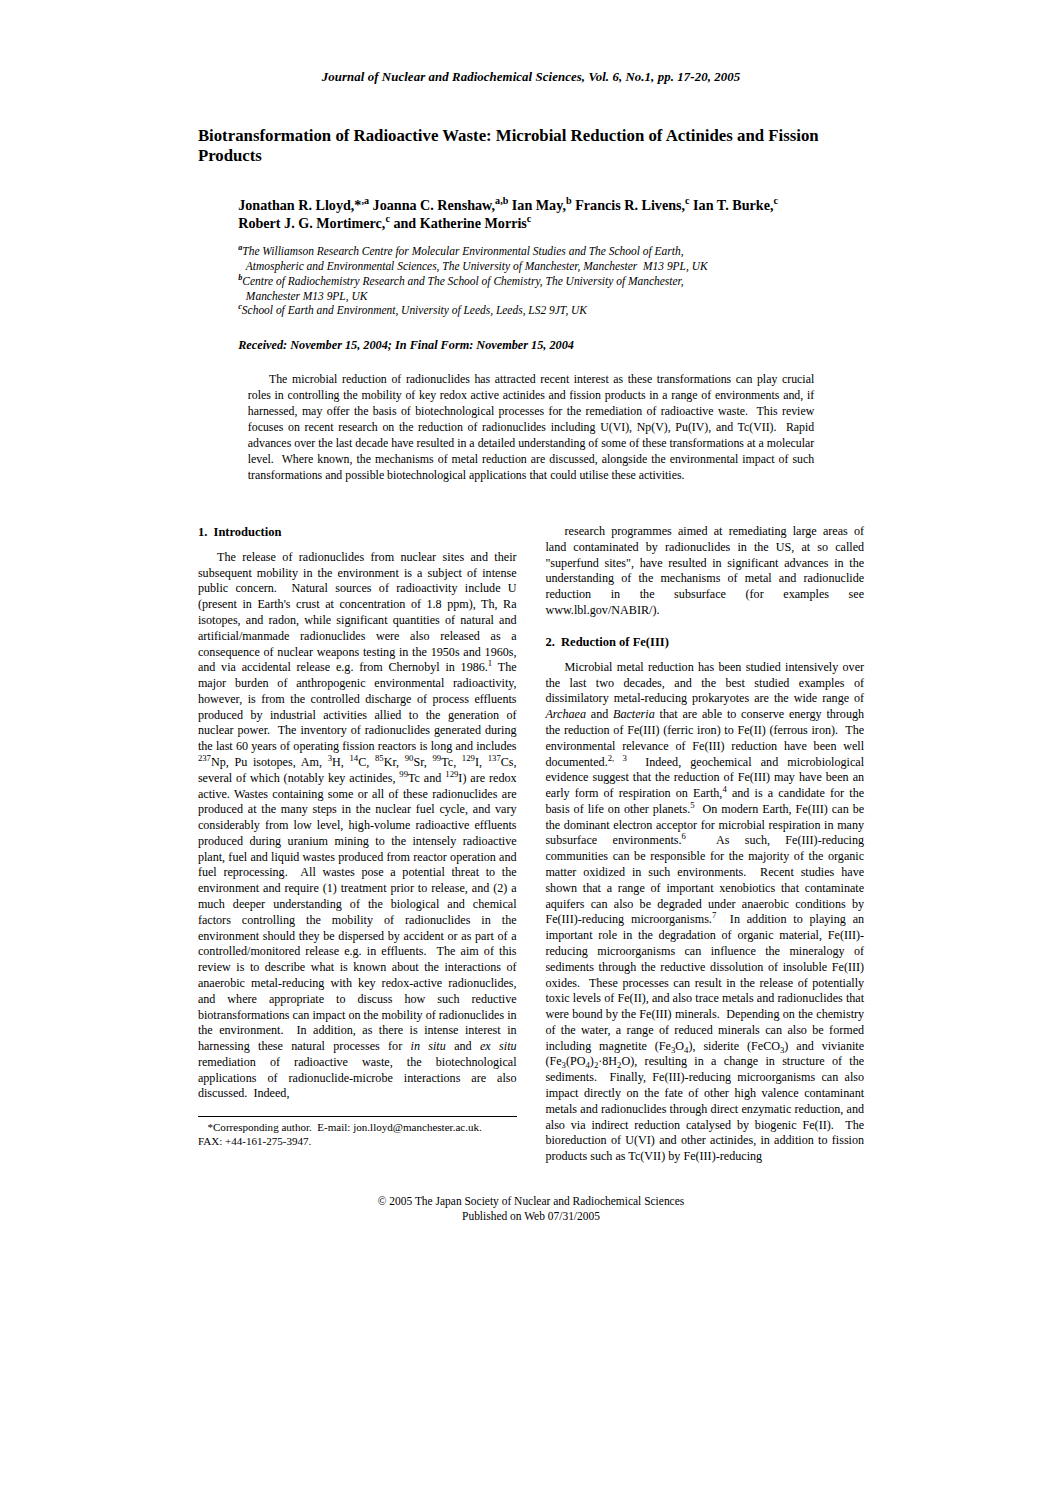Journal of Nuclear and Radiochemical Sciences, Vol. 6, No.1, pp. 17-20, 2005
Biotransformation of Radioactive Waste: Microbial Reduction of Actinides and Fission Products
Jonathan R. Lloyd,*,a Joanna C. Renshaw,a,b Ian May,b Francis R. Livens,c Ian T. Burke,c
Robert J. G. Mortimerc,c and Katherine Morrisc
aThe Williamson Research Centre for Molecular Environmental Studies and The School of Earth,
Atmospheric and Environmental Sciences, The University of Manchester, Manchester M13 9PL, UK
bCentre of Radiochemistry Research and The School of Chemistry, The University of Manchester,
Manchester M13 9PL, UK
cSchool of Earth and Environment, University of Leeds, Leeds, LS2 9JT, UK
Received: November 15, 2004; In Final Form: November 15, 2004
The microbial reduction of radionuclides has attracted recent interest as these transformations can play crucial roles in controlling the mobility of key redox active actinides and fission products in a range of environments and, if harnessed, may offer the basis of biotechnological processes for the remediation of radioactive waste. This review focuses on recent research on the reduction of radionuclides including U(VI), Np(V), Pu(IV), and Tc(VII). Rapid advances over the last decade have resulted in a detailed understanding of some of these transformations at a molecular level. Where known, the mechanisms of metal reduction are discussed, alongside the environmental impact of such transformations and possible biotechnological applications that could utilise these activities.
1. Introduction
The release of radionuclides from nuclear sites and their subsequent mobility in the environment is a subject of intense public concern. Natural sources of radioactivity include U (present in Earth's crust at concentration of 1.8 ppm), Th, Ra isotopes, and radon, while significant quantities of natural and artificial/manmade radionuclides were also released as a consequence of nuclear weapons testing in the 1950s and 1960s, and via accidental release e.g. from Chernobyl in 1986.1 The major burden of anthropogenic environmental radioactivity, however, is from the controlled discharge of process effluents produced by industrial activities allied to the generation of nuclear power. The inventory of radionuclides generated during the last 60 years of operating fission reactors is long and includes 237Np, Pu isotopes, Am, 3H, 14C, 85Kr, 90Sr, 99Tc, 129I, 137Cs, several of which (notably key actinides, 99Tc and 129I) are redox active. Wastes containing some or all of these radionuclides are produced at the many steps in the nuclear fuel cycle, and vary considerably from low level, high-volume radioactive effluents produced during uranium mining to the intensely radioactive plant, fuel and liquid wastes produced from reactor operation and fuel reprocessing. All wastes pose a potential threat to the environment and require (1) treatment prior to release, and (2) a much deeper understanding of the biological and chemical factors controlling the mobility of radionuclides in the environment should they be dispersed by accident or as part of a controlled/monitored release e.g. in effluents. The aim of this review is to describe what is known about the interactions of anaerobic metal-reducing with key redox-active radionuclides, and where appropriate to discuss how such reductive biotransformations can impact on the mobility of radionuclides in the environment. In addition, as there is intense interest in harnessing these natural processes for in situ and ex situ remediation of radioactive waste, the biotechnological applications of radionuclide-microbe interactions are also discussed. Indeed,
*Corresponding author. E-mail: jon.lloyd@manchester.ac.uk.
FAX: +44-161-275-3947.
research programmes aimed at remediating large areas of land contaminated by radionuclides in the US, at so called "superfund sites", have resulted in significant advances in the understanding of the mechanisms of metal and radionuclide reduction in the subsurface (for examples see www.lbl.gov/NABIR/).
2. Reduction of Fe(III)
Microbial metal reduction has been studied intensively over the last two decades, and the best studied examples of dissimilatory metal-reducing prokaryotes are the wide range of Archaea and Bacteria that are able to conserve energy through the reduction of Fe(III) (ferric iron) to Fe(II) (ferrous iron). The environmental relevance of Fe(III) reduction have been well documented.2, 3 Indeed, geochemical and microbiological evidence suggest that the reduction of Fe(III) may have been an early form of respiration on Earth,4 and is a candidate for the basis of life on other planets.5 On modern Earth, Fe(III) can be the dominant electron acceptor for microbial respiration in many subsurface environments.6 As such, Fe(III)-reducing communities can be responsible for the majority of the organic matter oxidized in such environments. Recent studies have shown that a range of important xenobiotics that contaminate aquifers can also be degraded under anaerobic conditions by Fe(III)-reducing microorganisms.7 In addition to playing an important role in the degradation of organic material, Fe(III)-reducing microorganisms can influence the mineralogy of sediments through the reductive dissolution of insoluble Fe(III) oxides. These processes can result in the release of potentially toxic levels of Fe(II), and also trace metals and radionuclides that were bound by the Fe(III) minerals. Depending on the chemistry of the water, a range of reduced minerals can also be formed including magnetite (Fe3O4), siderite (FeCO3) and vivianite (Fe3(PO4)2·8H2O), resulting in a change in structure of the sediments. Finally, Fe(III)-reducing microorganisms can also impact directly on the fate of other high valence contaminant metals and radionuclides through direct enzymatic reduction, and also via indirect reduction catalysed by biogenic Fe(II). The bioreduction of U(VI) and other actinides, in addition to fission products such as Tc(VII) by Fe(III)-reducing
© 2005 The Japan Society of Nuclear and Radiochemical Sciences
Published on Web 07/31/2005